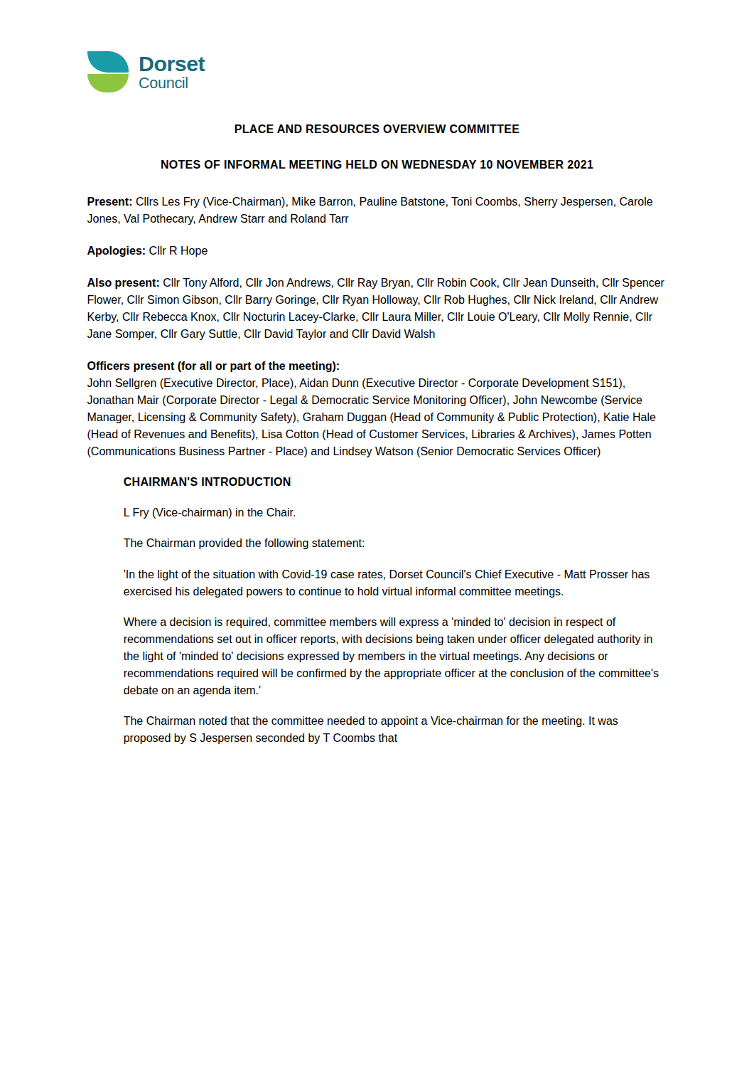Dorset
Council
PLACE AND RESOURCES OVERVIEW COMMITTEE
NOTES OF INFORMAL MEETING HELD ON WEDNESDAY 10 NOVEMBER 2021
Present: Cllrs Les Fry (Vice-Chairman), Mike Barron, Pauline Batstone, Toni Coombs, Sherry Jespersen, Carole Jones, Val Pothecary, Andrew Starr and Roland Tarr
Apologies: Cllr R Hope
Also present: Cllr Tony Alford, Cllr Jon Andrews, Cllr Ray Bryan, Cllr Robin Cook, Cllr Jean Dunseith, Cllr Spencer Flower, Cllr Simon Gibson, Cllr Barry Goringe, Cllr Ryan Holloway, Cllr Rob Hughes, Cllr Nick Ireland, Cllr Andrew Kerby, Cllr Rebecca Knox, Cllr Nocturin Lacey-Clarke, Cllr Laura Miller, Cllr Louie O'Leary, Cllr Molly Rennie, Cllr Jane Somper, Cllr Gary Suttle, Cllr David Taylor and Cllr David Walsh
Officers present (for all or part of the meeting):
John Sellgren (Executive Director, Place), Aidan Dunn (Executive Director - Corporate Development S151), Jonathan Mair (Corporate Director - Legal & Democratic Service Monitoring Officer), John Newcombe (Service Manager, Licensing & Community Safety), Graham Duggan (Head of Community & Public Protection), Katie Hale (Head of Revenues and Benefits), Lisa Cotton (Head of Customer Services, Libraries & Archives), James Potten (Communications Business Partner - Place) and Lindsey Watson (Senior Democratic Services Officer)
CHAIRMAN'S INTRODUCTION
L Fry (Vice-chairman) in the Chair.
The Chairman provided the following statement:
'In the light of the situation with Covid-19 case rates, Dorset Council's Chief Executive - Matt Prosser has exercised his delegated powers to continue to hold virtual informal committee meetings.
Where a decision is required, committee members will express a 'minded to' decision in respect of recommendations set out in officer reports, with decisions being taken under officer delegated authority in the light of 'minded to' decisions expressed by members in the virtual meetings. Any decisions or recommendations required will be confirmed by the appropriate officer at the conclusion of the committee's debate on an agenda item.'
The Chairman noted that the committee needed to appoint a Vice-chairman for the meeting. It was proposed by S Jespersen seconded by T Coombs that